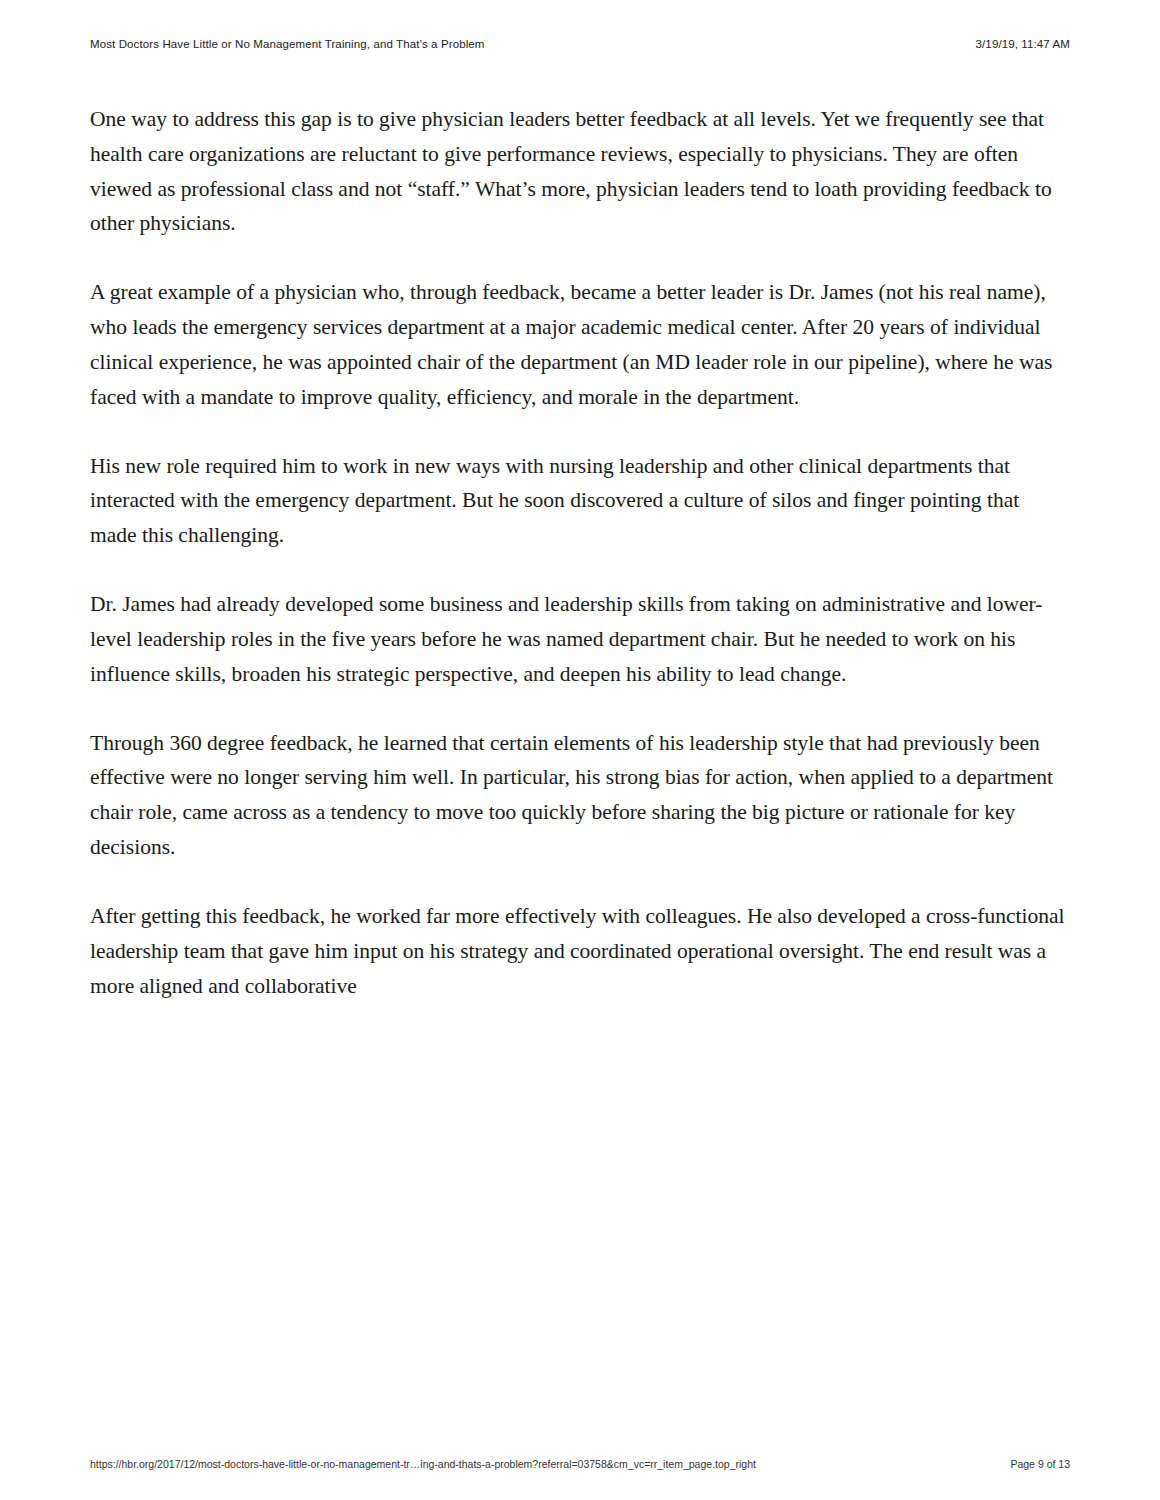Most Doctors Have Little or No Management Training, and That’s a Problem 3/19/19, 11:47 AM
One way to address this gap is to give physician leaders better feedback at all levels. Yet we frequently see that health care organizations are reluctant to give performance reviews, especially to physicians. They are often viewed as professional class and not “staff.” What’s more, physician leaders tend to loath providing feedback to other physicians.
A great example of a physician who, through feedback, became a better leader is Dr. James (not his real name), who leads the emergency services department at a major academic medical center. After 20 years of individual clinical experience, he was appointed chair of the department (an MD leader role in our pipeline), where he was faced with a mandate to improve quality, efficiency, and morale in the department.
His new role required him to work in new ways with nursing leadership and other clinical departments that interacted with the emergency department. But he soon discovered a culture of silos and finger pointing that made this challenging.
Dr. James had already developed some business and leadership skills from taking on administrative and lower-level leadership roles in the five years before he was named department chair. But he needed to work on his influence skills, broaden his strategic perspective, and deepen his ability to lead change.
Through 360 degree feedback, he learned that certain elements of his leadership style that had previously been effective were no longer serving him well. In particular, his strong bias for action, when applied to a department chair role, came across as a tendency to move too quickly before sharing the big picture or rationale for key decisions.
After getting this feedback, he worked far more effectively with colleagues. He also developed a cross-functional leadership team that gave him input on his strategy and coordinated operational oversight. The end result was a more aligned and collaborative
https://hbr.org/2017/12/most-doctors-have-little-or-no-management-tr…ing-and-thats-a-problem?referral=03758&cm_vc=rr_item_page.top_right Page 9 of 13